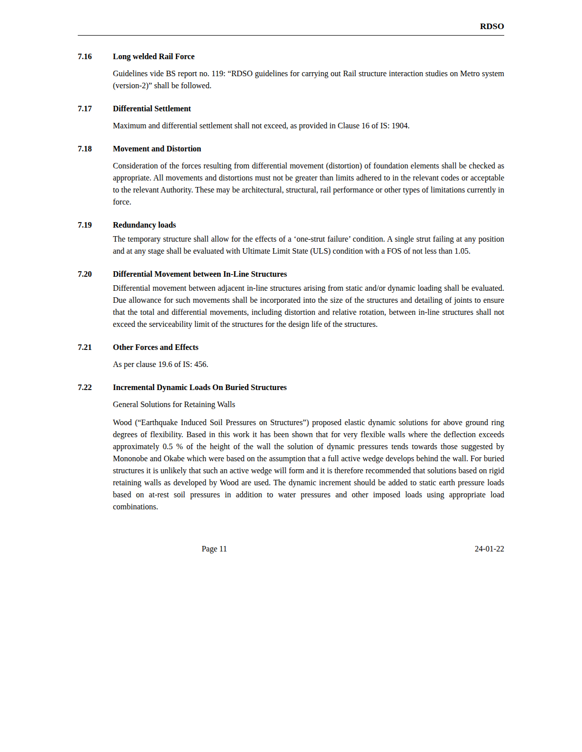RDSO
7.16 Long welded Rail Force
Guidelines vide BS report no. 119: “RDSO guidelines for carrying out Rail structure interaction studies on Metro system (version-2)” shall be followed.
7.17 Differential Settlement
Maximum and differential settlement shall not exceed, as provided in Clause 16 of IS: 1904.
7.18 Movement and Distortion
Consideration of the forces resulting from differential movement (distortion) of foundation elements shall be checked as appropriate. All movements and distortions must not be greater than limits adhered to in the relevant codes or acceptable to the relevant Authority. These may be architectural, structural, rail performance or other types of limitations currently in force.
7.19 Redundancy loads
The temporary structure shall allow for the effects of a ‘one-strut failure’ condition. A single strut failing at any position and at any stage shall be evaluated with Ultimate Limit State (ULS) condition with a FOS of not less than 1.05.
7.20 Differential Movement between In-Line Structures
Differential movement between adjacent in-line structures arising from static and/or dynamic loading shall be evaluated. Due allowance for such movements shall be incorporated into the size of the structures and detailing of joints to ensure that the total and differential movements, including distortion and relative rotation, between in-line structures shall not exceed the serviceability limit of the structures for the design life of the structures.
7.21 Other Forces and Effects
As per clause 19.6 of IS: 456.
7.22 Incremental Dynamic Loads On Buried Structures
General Solutions for Retaining Walls
Wood (“Earthquake Induced Soil Pressures on Structures”) proposed elastic dynamic solutions for above ground ring degrees of flexibility. Based in this work it has been shown that for very flexible walls where the deflection exceeds approximately 0.5 % of the height of the wall the solution of dynamic pressures tends towards those suggested by Mononobe and Okabe which were based on the assumption that a full active wedge develops behind the wall. For buried structures it is unlikely that such an active wedge will form and it is therefore recommended that solutions based on rigid retaining walls as developed by Wood are used. The dynamic increment should be added to static earth pressure loads based on at-rest soil pressures in addition to water pressures and other imposed loads using appropriate load combinations.
Page 11 24-01-22